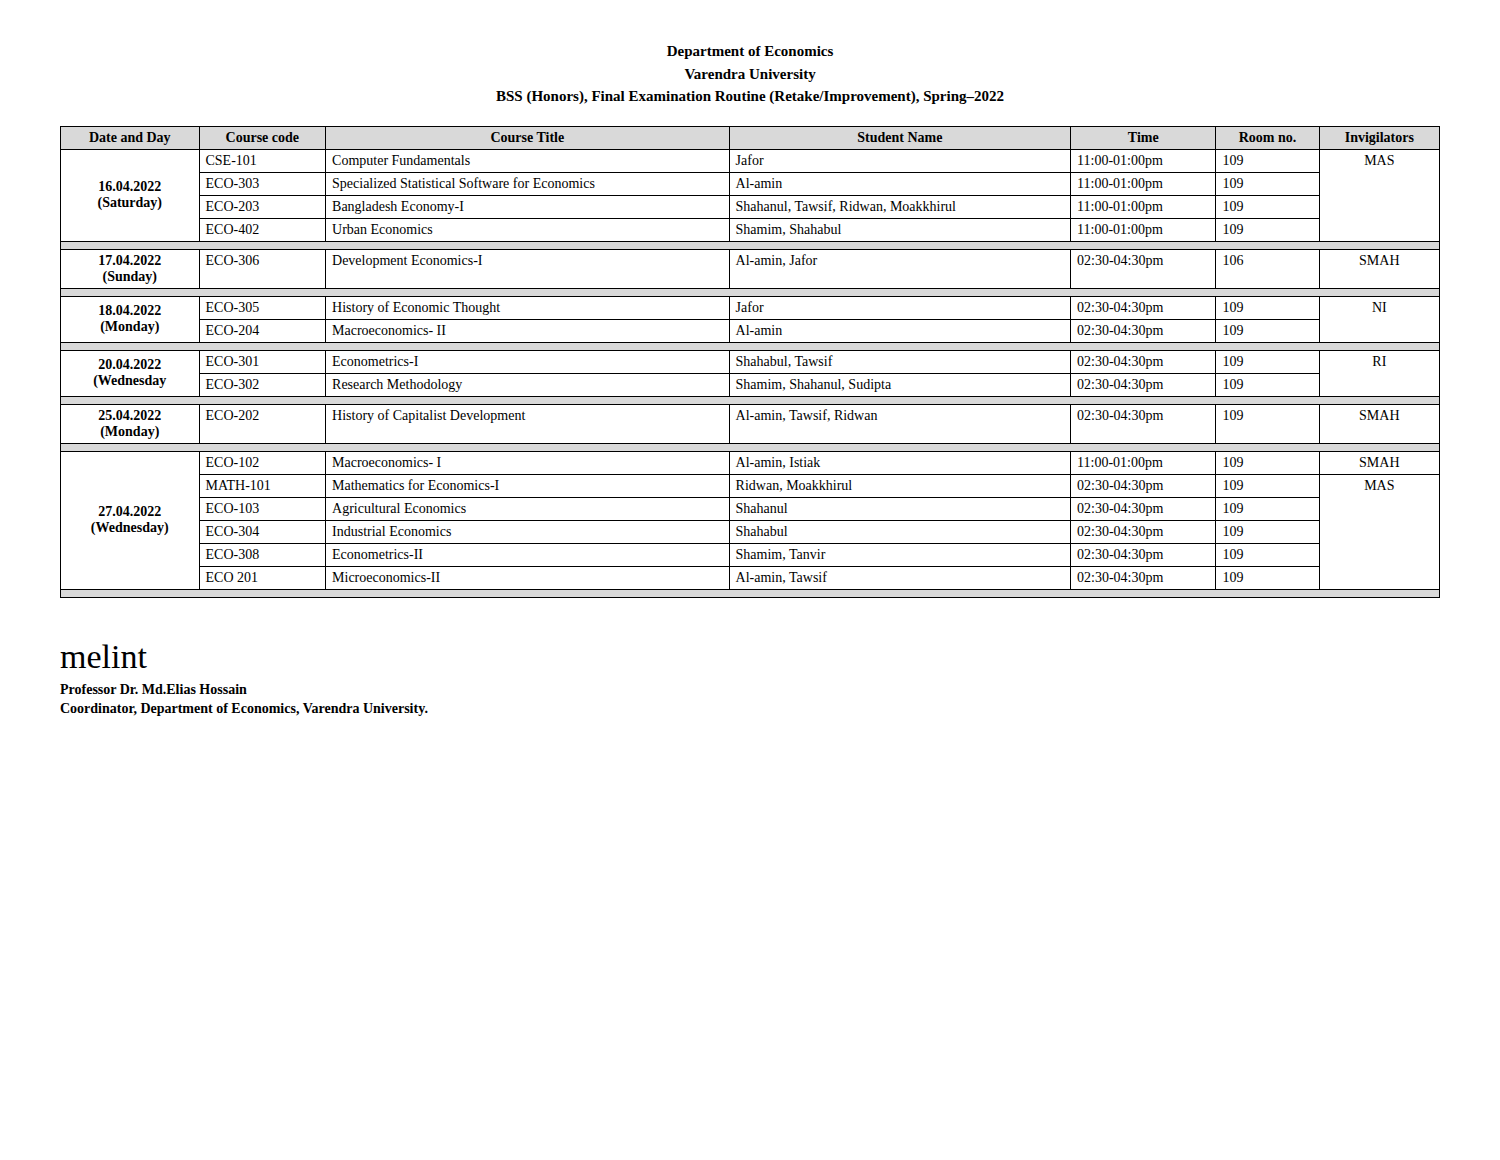Department of Economics
Varendra University
BSS (Honors), Final Examination Routine (Retake/Improvement), Spring–2022
| Date and Day | Course code | Course Title | Student Name | Time | Room no. | Invigilators |
| --- | --- | --- | --- | --- | --- | --- |
| 16.04.2022 (Saturday) | CSE-101 | Computer Fundamentals | Jafor | 11:00-01:00pm | 109 | MAS |
| ECO-303 | Specialized Statistical Software for Economics | Al-amin | 11:00-01:00pm | 109 |
| ECO-203 | Bangladesh Economy-I | Shahanul, Tawsif, Ridwan, Moakkhirul | 11:00-01:00pm | 109 |
| ECO-402 | Urban Economics | Shamim, Shahabul | 11:00-01:00pm | 109 |
| 17.04.2022 (Sunday) | ECO-306 | Development Economics-I | Al-amin, Jafor | 02:30-04:30pm | 106 | SMAH |
| 18.04.2022 (Monday) | ECO-305 | History of Economic Thought | Jafor | 02:30-04:30pm | 109 | NI |
| ECO-204 | Macroeconomics- II | Al-amin | 02:30-04:30pm | 109 |
| 20.04.2022 (Wednesday | ECO-301 | Econometrics-I | Shahabul, Tawsif | 02:30-04:30pm | 109 | RI |
| ECO-302 | Research Methodology | Shamim, Shahanul, Sudipta | 02:30-04:30pm | 109 |
| 25.04.2022 (Monday) | ECO-202 | History of Capitalist Development | Al-amin, Tawsif, Ridwan | 02:30-04:30pm | 109 | SMAH |
| 27.04.2022 (Wednesday) | ECO-102 | Macroeconomics- I | Al-amin, Istiak | 11:00-01:00pm | 109 | SMAH |
| MATH-101 | Mathematics for Economics-I | Ridwan, Moakkhirul | 02:30-04:30pm | 109 | MAS |
| ECO-103 | Agricultural Economics | Shahanul | 02:30-04:30pm | 109 |
| ECO-304 | Industrial Economics | Shahabul | 02:30-04:30pm | 109 |
| ECO-308 | Econometrics-II | Shamim, Tanvir | 02:30-04:30pm | 109 |
| ECO 201 | Microeconomics-II | Al-amin, Tawsif | 02:30-04:30pm | 109 |
melint
Professor Dr. Md.Elias Hossain
Coordinator, Department of Economics, Varendra University.